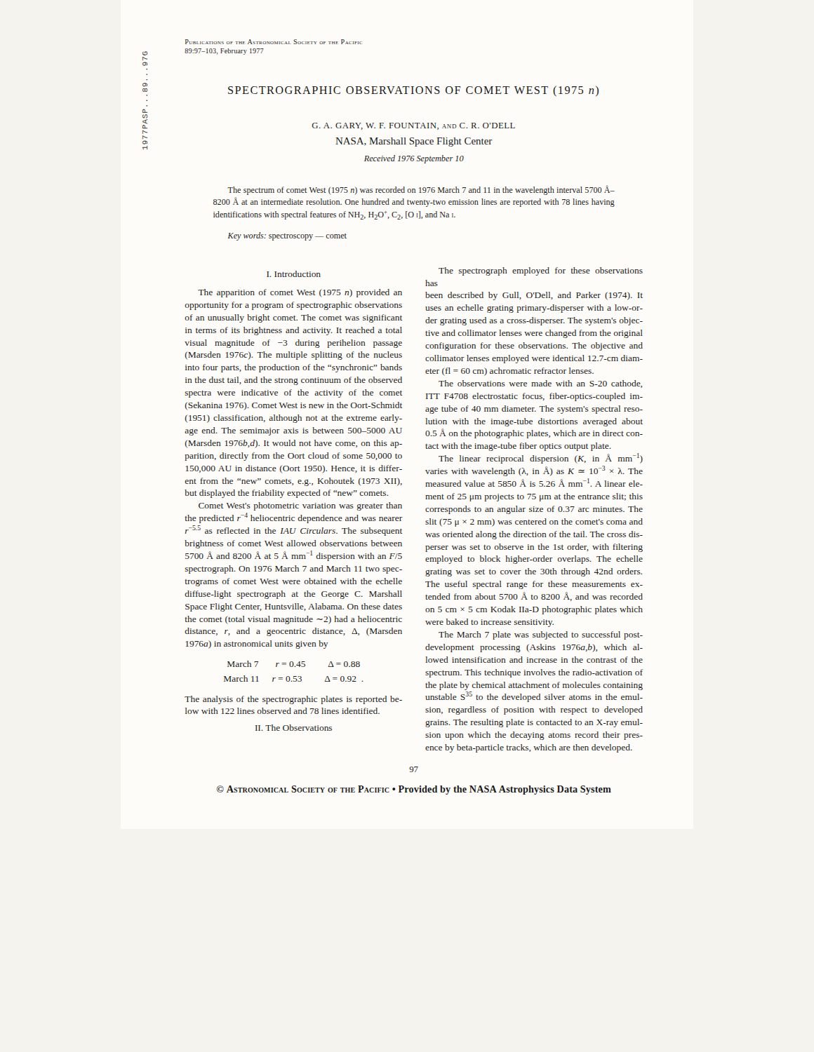1977PASP...89...97G
Publications of the Astronomical Society of the Pacific
89:97–103, February 1977
SPECTROGRAPHIC OBSERVATIONS OF COMET WEST (1975 n)
G. A. GARY, W. F. FOUNTAIN, and C. R. O'DELL
NASA, Marshall Space Flight Center
Received 1976 September 10
The spectrum of comet West (1975 n) was recorded on 1976 March 7 and 11 in the wavelength interval 5700 Å–8200 Å at an intermediate resolution. One hundred and twenty-two emission lines are reported with 78 lines having identifications with spectral features of NH2, H2O+, C2, [O i], and Na i.
Key words: spectroscopy — comet
I. Introduction
The apparition of comet West (1975 n) provided an opportunity for a program of spectrographic observations of an unusually bright comet. The comet was significant in terms of its brightness and activity. It reached a total visual magnitude of −3 during perihelion passage (Marsden 1976c). The multiple splitting of the nucleus into four parts, the production of the “synchronic” bands in the dust tail, and the strong continuum of the observed spectra were indicative of the activity of the comet (Sekanina 1976). Comet West is new in the Oort-Schmidt (1951) classification, although not at the extreme early-age end. The semimajor axis is between 500–5000 AU (Marsden 1976b,d). It would not have come, on this apparition, directly from the Oort cloud of some 50,000 to 150,000 AU in distance (Oort 1950). Hence, it is different from the “new” comets, e.g., Kohoutek (1973 XII), but displayed the friability expected of “new” comets.
Comet West's photometric variation was greater than the predicted r−4 heliocentric dependence and was nearer r−5.5 as reflected in the IAU Circulars. The subsequent brightness of comet West allowed observations between 5700 Å and 8200 Å at 5 Å mm−1 dispersion with an F/5 spectrograph. On 1976 March 7 and March 11 two spectrograms of comet West were obtained with the echelle diffuse-light spectrograph at the George C. Marshall Space Flight Center, Huntsville, Alabama. On these dates the comet (total visual magnitude ∼2) had a heliocentric distance, r, and a geocentric distance, Δ, (Marsden 1976a) in astronomical units given by
March 7 r = 0.45 Δ = 0.88 March 11 r = 0.53 Δ = 0.92 .
The analysis of the spectrographic plates is reported below with 122 lines observed and 78 lines identified.
II. The Observations
The spectrograph employed for these observations has
been described by Gull, O'Dell, and Parker (1974). It uses an echelle grating primary-disperser with a low-order grating used as a cross-disperser. The system's objective and collimator lenses were changed from the original configuration for these observations. The objective and collimator lenses employed were identical 12.7-cm diameter (fl = 60 cm) achromatic refractor lenses.
The observations were made with an S-20 cathode, ITT F4708 electrostatic focus, fiber-optics-coupled image tube of 40 mm diameter. The system's spectral resolution with the image-tube distortions averaged about 0.5 Å on the photographic plates, which are in direct contact with the image-tube fiber optics output plate.
The linear reciprocal dispersion (K, in Å mm−1) varies with wavelength (λ, in Å) as K ≃ 10−3 × λ. The measured value at 5850 Å is 5.26 Å mm−1. A linear element of 25 μm projects to 75 μm at the entrance slit; this corresponds to an angular size of 0.37 arc minutes. The slit (75 μ × 2 mm) was centered on the comet's coma and was oriented along the direction of the tail. The cross disperser was set to observe in the 1st order, with filtering employed to block higher-order overlaps. The echelle grating was set to cover the 30th through 42nd orders. The useful spectral range for these measurements extended from about 5700 Å to 8200 Å, and was recorded on 5 cm × 5 cm Kodak IIa-D photographic plates which were baked to increase sensitivity.
The March 7 plate was subjected to successful post-development processing (Askins 1976a,b), which allowed intensification and increase in the contrast of the spectrum. This technique involves the radio-activation of the plate by chemical attachment of molecules containing unstable S35 to the developed silver atoms in the emulsion, regardless of position with respect to developed grains. The resulting plate is contacted to an X-ray emulsion upon which the decaying atoms record their presence by beta-particle tracks, which are then developed.
97
© Astronomical Society of the Pacific • Provided by the NASA Astrophysics Data System